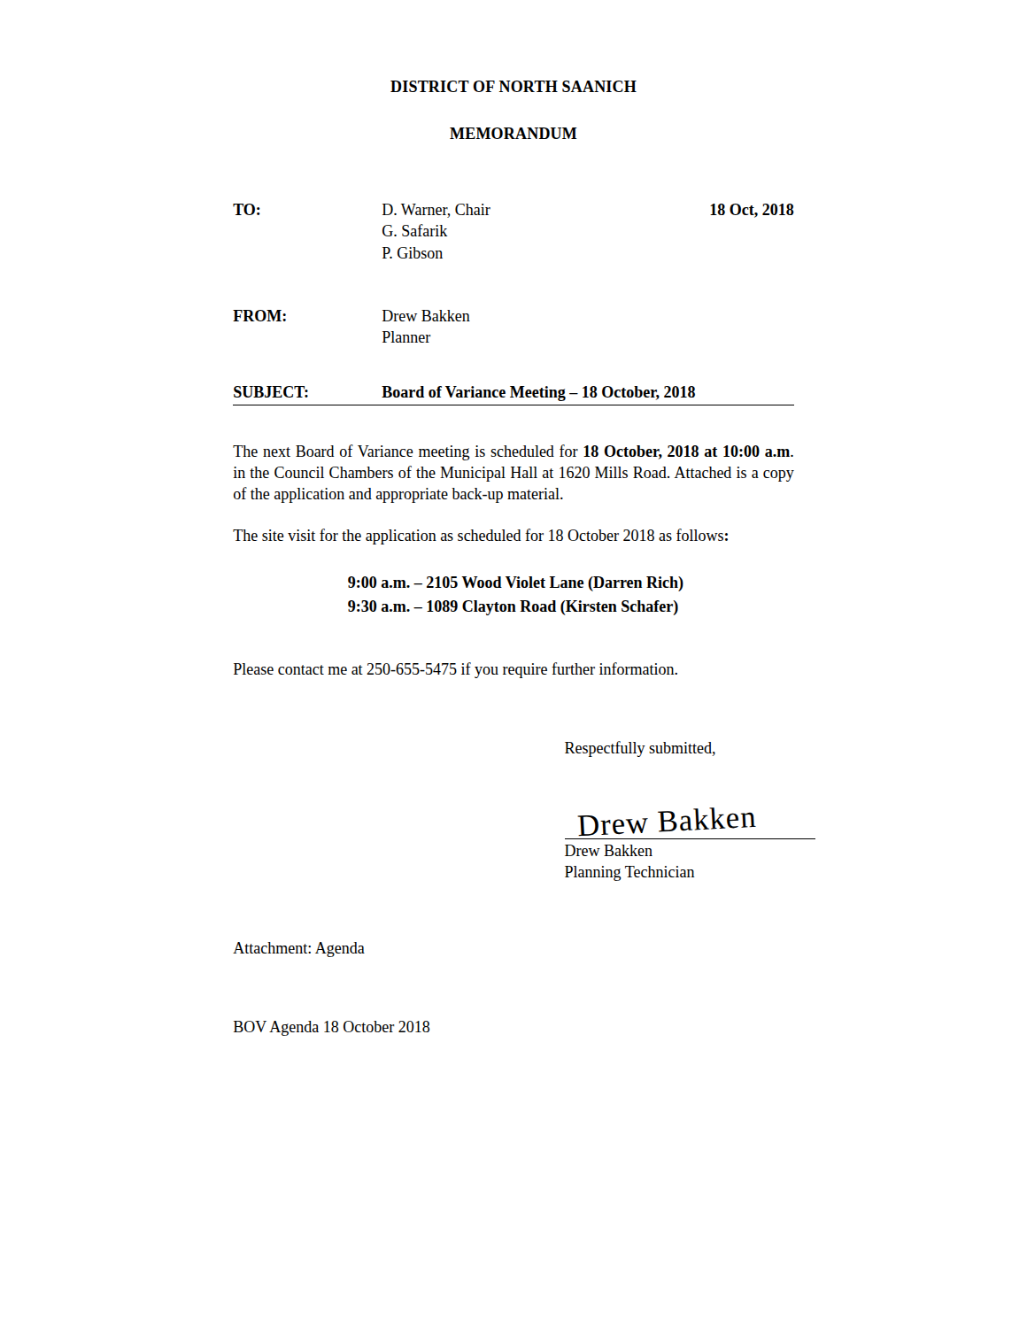DISTRICT OF NORTH SAANICH
MEMORANDUM
| TO: | D. Warner, Chair | 18 Oct, 2018 |
| | G. Safarik | |
| | P. Gibson | |
| FROM: | Drew Bakken | |
| | Planner | |
| SUBJECT: | Board of Variance Meeting – 18 October, 2018 | |
The next Board of Variance meeting is scheduled for 18 October, 2018 at 10:00 a.m. in the Council Chambers of the Municipal Hall at 1620 Mills Road. Attached is a copy of the application and appropriate back-up material.
The site visit for the application as scheduled for 18 October 2018 as follows:
9:00 a.m. – 2105 Wood Violet Lane (Darren Rich)
9:30 a.m. – 1089 Clayton Road (Kirsten Schafer)
Please contact me at 250-655-5475 if you require further information.
Respectfully submitted,
Drew Bakken
Drew Bakken
Planning Technician
Attachment: Agenda
BOV Agenda 18 October 2018